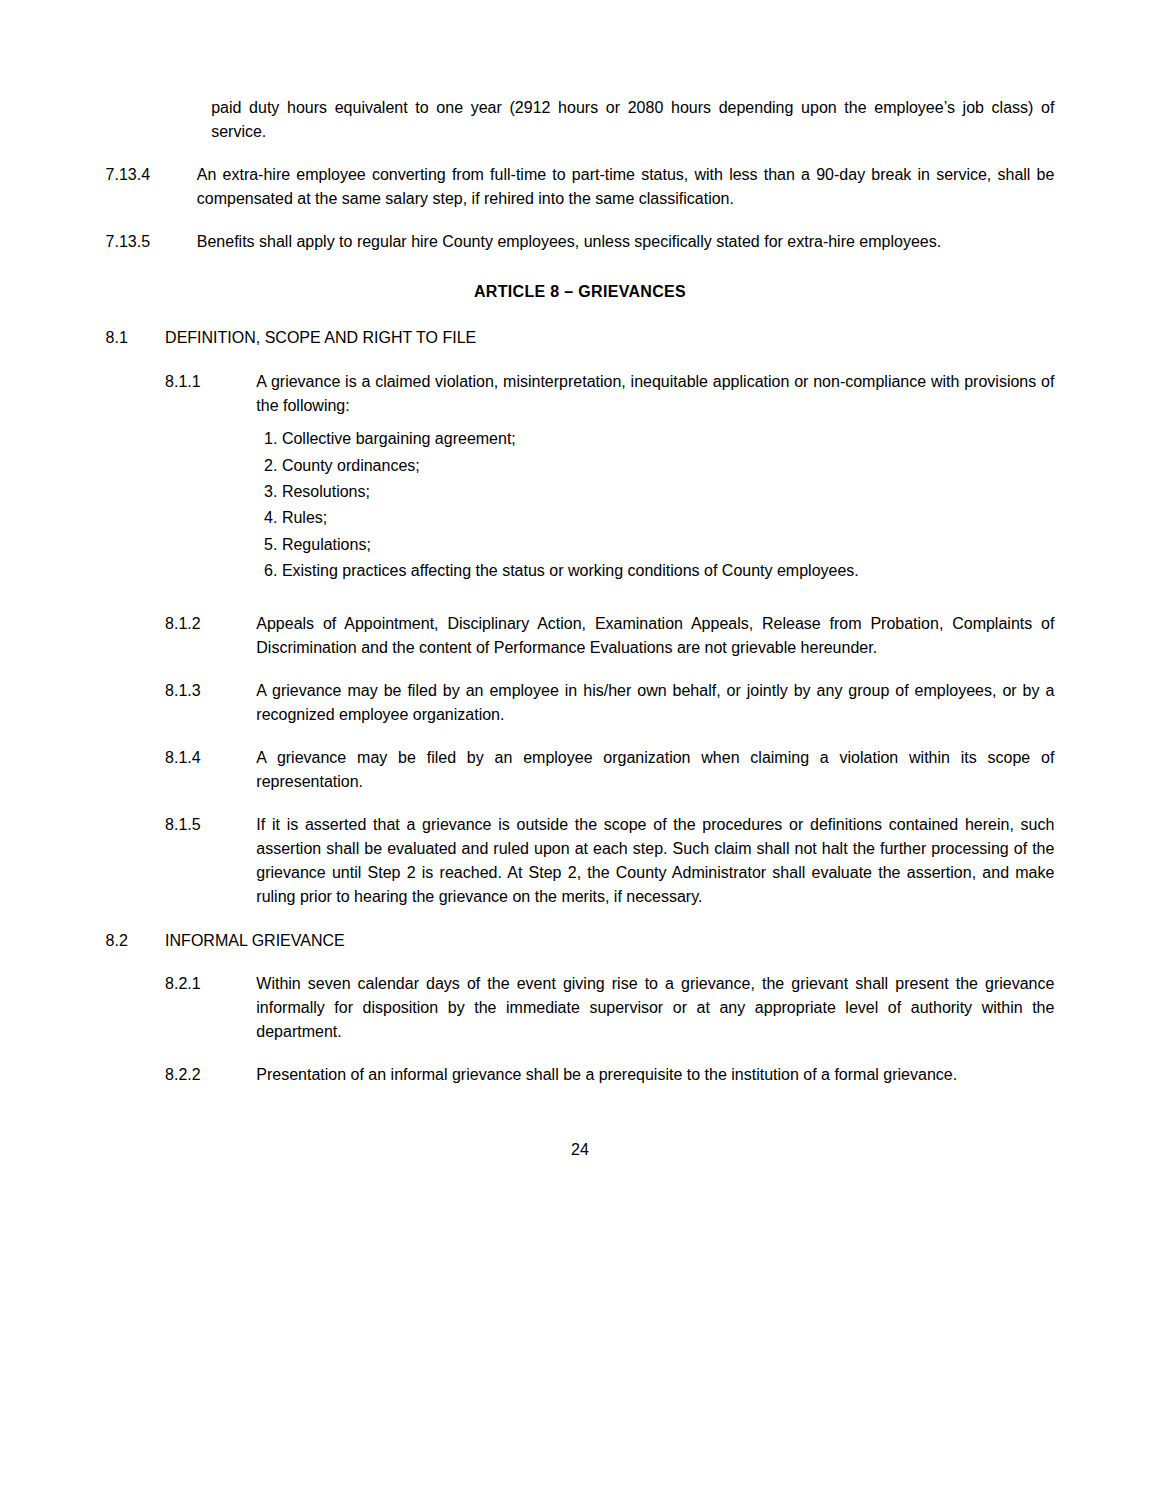paid duty hours equivalent to one year (2912 hours or 2080 hours depending upon the employee’s job class) of service.
7.13.4
An extra-hire employee converting from full-time to part-time status, with less than a 90-day break in service, shall be compensated at the same salary step, if rehired into the same classification.
7.13.5
Benefits shall apply to regular hire County employees, unless specifically stated for extra-hire employees.
ARTICLE 8 – GRIEVANCES
8.1
DEFINITION, SCOPE AND RIGHT TO FILE
8.1.1
A grievance is a claimed violation, misinterpretation, inequitable application or non-compliance with provisions of the following:
Collective bargaining agreement;
County ordinances;
Resolutions;
Rules;
Regulations;
Existing practices affecting the status or working conditions of County employees.
8.1.2
Appeals of Appointment, Disciplinary Action, Examination Appeals, Release from Probation, Complaints of Discrimination and the content of Performance Evaluations are not grievable hereunder.
8.1.3
A grievance may be filed by an employee in his/her own behalf, or jointly by any group of employees, or by a recognized employee organization.
8.1.4
A grievance may be filed by an employee organization when claiming a violation within its scope of representation.
8.1.5
If it is asserted that a grievance is outside the scope of the procedures or definitions contained herein, such assertion shall be evaluated and ruled upon at each step. Such claim shall not halt the further processing of the grievance until Step 2 is reached. At Step 2, the County Administrator shall evaluate the assertion, and make ruling prior to hearing the grievance on the merits, if necessary.
8.2
INFORMAL GRIEVANCE
8.2.1
Within seven calendar days of the event giving rise to a grievance, the grievant shall present the grievance informally for disposition by the immediate supervisor or at any appropriate level of authority within the department.
8.2.2
Presentation of an informal grievance shall be a prerequisite to the institution of a formal grievance.
24